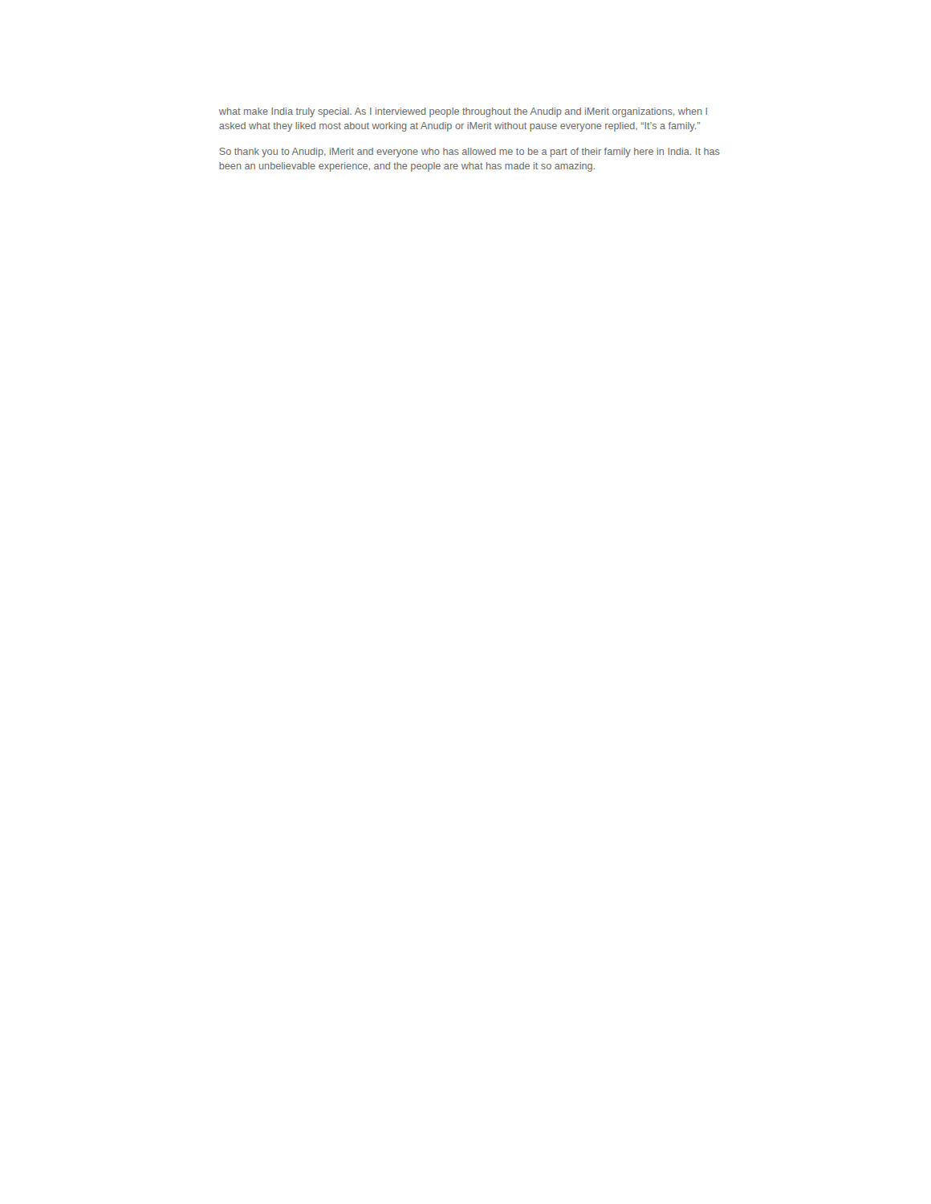what make India truly special. As I interviewed people throughout the Anudip and iMerit organizations, when I asked what they liked most about working at Anudip or iMerit without pause everyone replied, “It’s a family.”
So thank you to Anudip, iMerit and everyone who has allowed me to be a part of their family here in India. It has been an unbelievable experience, and the people are what has made it so amazing.